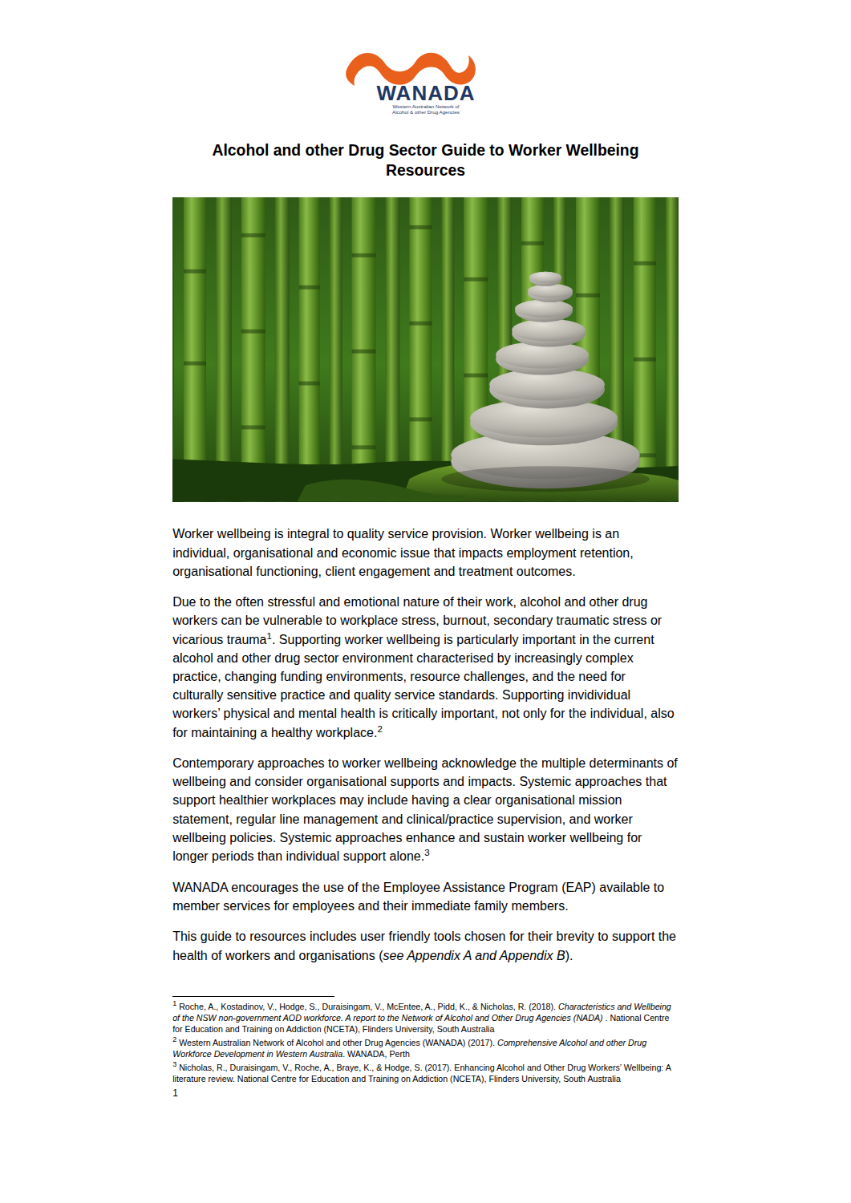WANADA Western Australian Network of Alcohol & other Drug Agencies
Alcohol and other Drug Sector Guide to Worker Wellbeing Resources
Worker wellbeing is integral to quality service provision. Worker wellbeing is an individual, organisational and economic issue that impacts employment retention, organisational functioning, client engagement and treatment outcomes.
Due to the often stressful and emotional nature of their work, alcohol and other drug workers can be vulnerable to workplace stress, burnout, secondary traumatic stress or vicarious trauma1. Supporting worker wellbeing is particularly important in the current alcohol and other drug sector environment characterised by increasingly complex practice, changing funding environments, resource challenges, and the need for culturally sensitive practice and quality service standards. Supporting invidividual workers’ physical and mental health is critically important, not only for the individual, also for maintaining a healthy workplace.2
Contemporary approaches to worker wellbeing acknowledge the multiple determinants of wellbeing and consider organisational supports and impacts. Systemic approaches that support healthier workplaces may include having a clear organisational mission statement, regular line management and clinical/practice supervision, and worker wellbeing policies. Systemic approaches enhance and sustain worker wellbeing for longer periods than individual support alone.3
WANADA encourages the use of the Employee Assistance Program (EAP) available to member services for employees and their immediate family members.
This guide to resources includes user friendly tools chosen for their brevity to support the health of workers and organisations (see Appendix A and Appendix B).
1 Roche, A., Kostadinov, V., Hodge, S., Duraisingam, V., McEntee, A., Pidd, K., & Nicholas, R. (2018). Characteristics and Wellbeing of the NSW non-government AOD workforce. A report to the Network of Alcohol and Other Drug Agencies (NADA) . National Centre for Education and Training on Addiction (NCETA), Flinders University, South Australia
2 Western Australian Network of Alcohol and other Drug Agencies (WANADA) (2017). Comprehensive Alcohol and other Drug Workforce Development in Western Australia. WANADA, Perth
3 Nicholas, R., Duraisingam, V., Roche, A., Braye, K., & Hodge, S. (2017). Enhancing Alcohol and Other Drug Workers’ Wellbeing: A literature review. National Centre for Education and Training on Addiction (NCETA), Flinders University, South Australia
1